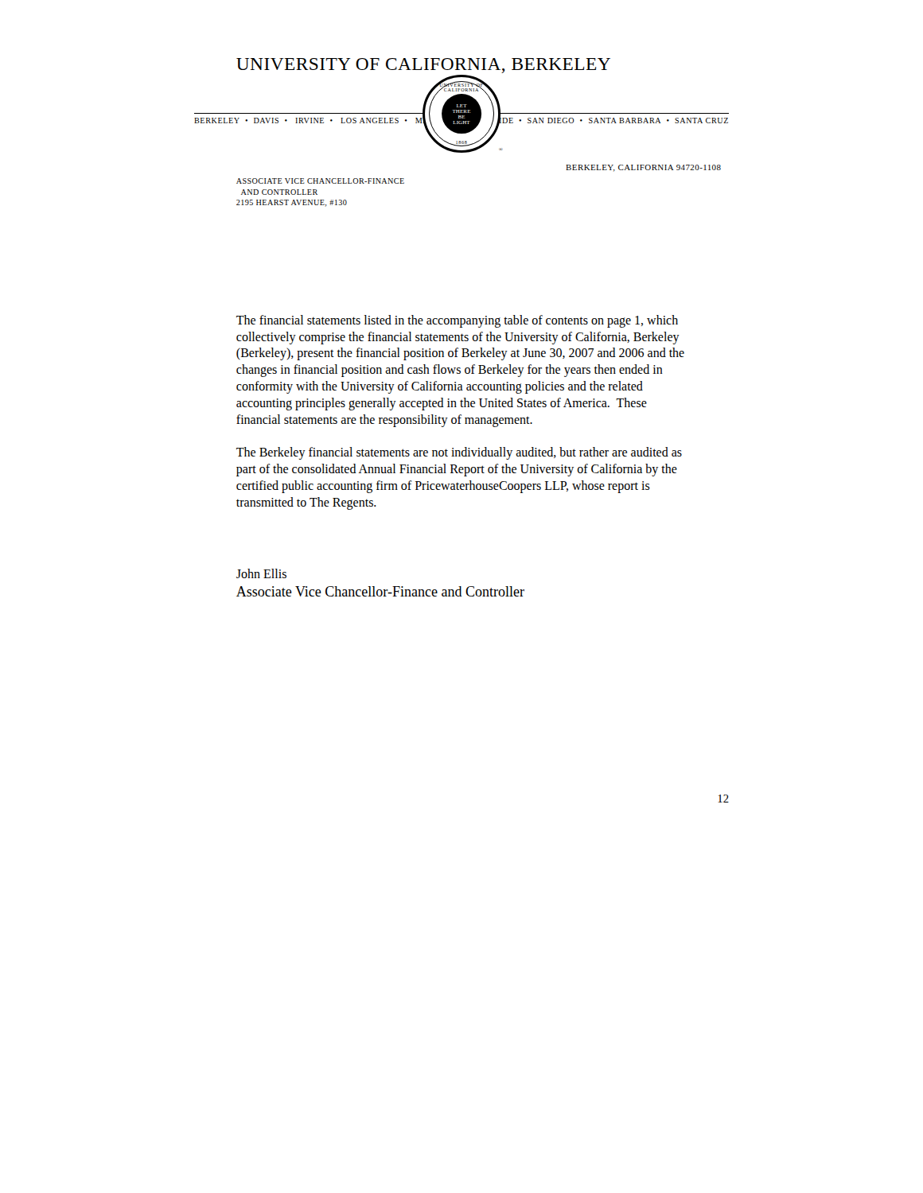UNIVERSITY OF CALIFORNIA, BERKELEY
BERKELEY • DAVIS • IRVINE • LOS ANGELES • MERCED • RIVERSIDE • SAN DIEGO • SAN FRANCISCO
SANTA BARBARA • SANTA CRUZ
UNIVERSITY OF CALIFORNIA
LET
THERE
BE
LIGHT
1868
®
BERKELEY, CALIFORNIA 94720-1108
ASSOCIATE VICE CHANCELLOR-FINANCE
AND CONTROLLER
2195 HEARST AVENUE, #130
The financial statements listed in the accompanying table of contents on page 1, which collectively comprise the financial statements of the University of California, Berkeley (Berkeley), present the financial position of Berkeley at June 30, 2007 and 2006 and the changes in financial position and cash flows of Berkeley for the years then ended in conformity with the University of California accounting policies and the related accounting principles generally accepted in the United States of America. These financial statements are the responsibility of management.
The Berkeley financial statements are not individually audited, but rather are audited as part of the consolidated Annual Financial Report of the University of California by the certified public accounting firm of PricewaterhouseCoopers LLP, whose report is transmitted to The Regents.
John Ellis
Associate Vice Chancellor-Finance and Controller
12